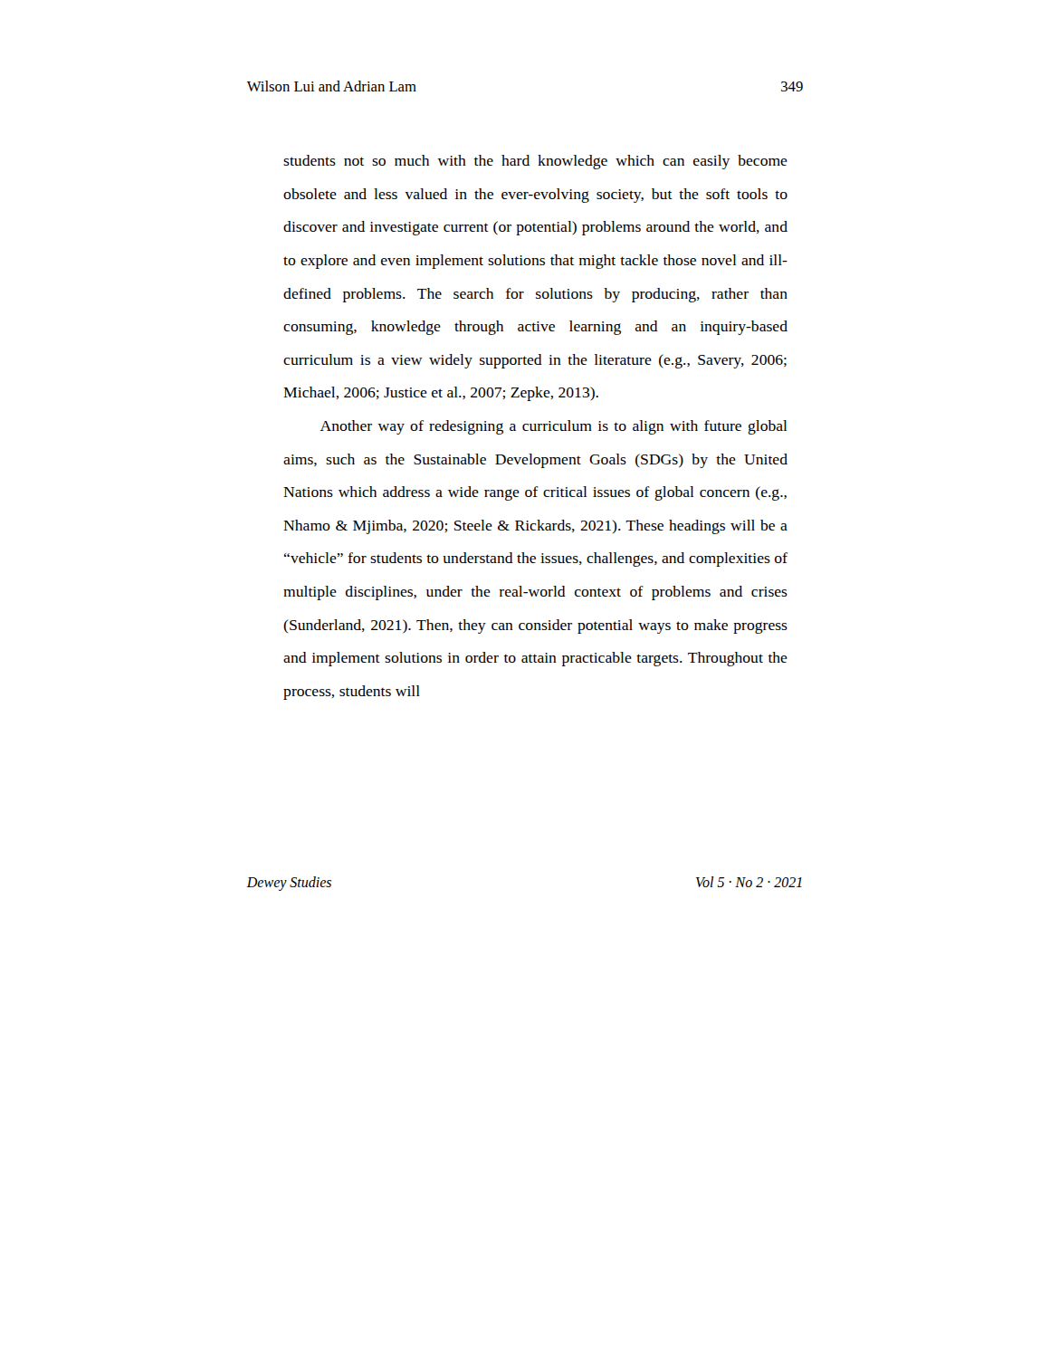Wilson Lui and Adrian Lam 349
students not so much with the hard knowledge which can easily become obsolete and less valued in the ever-evolving society, but the soft tools to discover and investigate current (or potential) problems around the world, and to explore and even implement solutions that might tackle those novel and ill-defined problems. The search for solutions by producing, rather than consuming, knowledge through active learning and an inquiry-based curriculum is a view widely supported in the literature (e.g., Savery, 2006; Michael, 2006; Justice et al., 2007; Zepke, 2013).
Another way of redesigning a curriculum is to align with future global aims, such as the Sustainable Development Goals (SDGs) by the United Nations which address a wide range of critical issues of global concern (e.g., Nhamo & Mjimba, 2020; Steele & Rickards, 2021). These headings will be a “vehicle” for students to understand the issues, challenges, and complexities of multiple disciplines, under the real-world context of problems and crises (Sunderland, 2021). Then, they can consider potential ways to make progress and implement solutions in order to attain practicable targets. Throughout the process, students will
Dewey Studies Vol 5 · No 2 · 2021